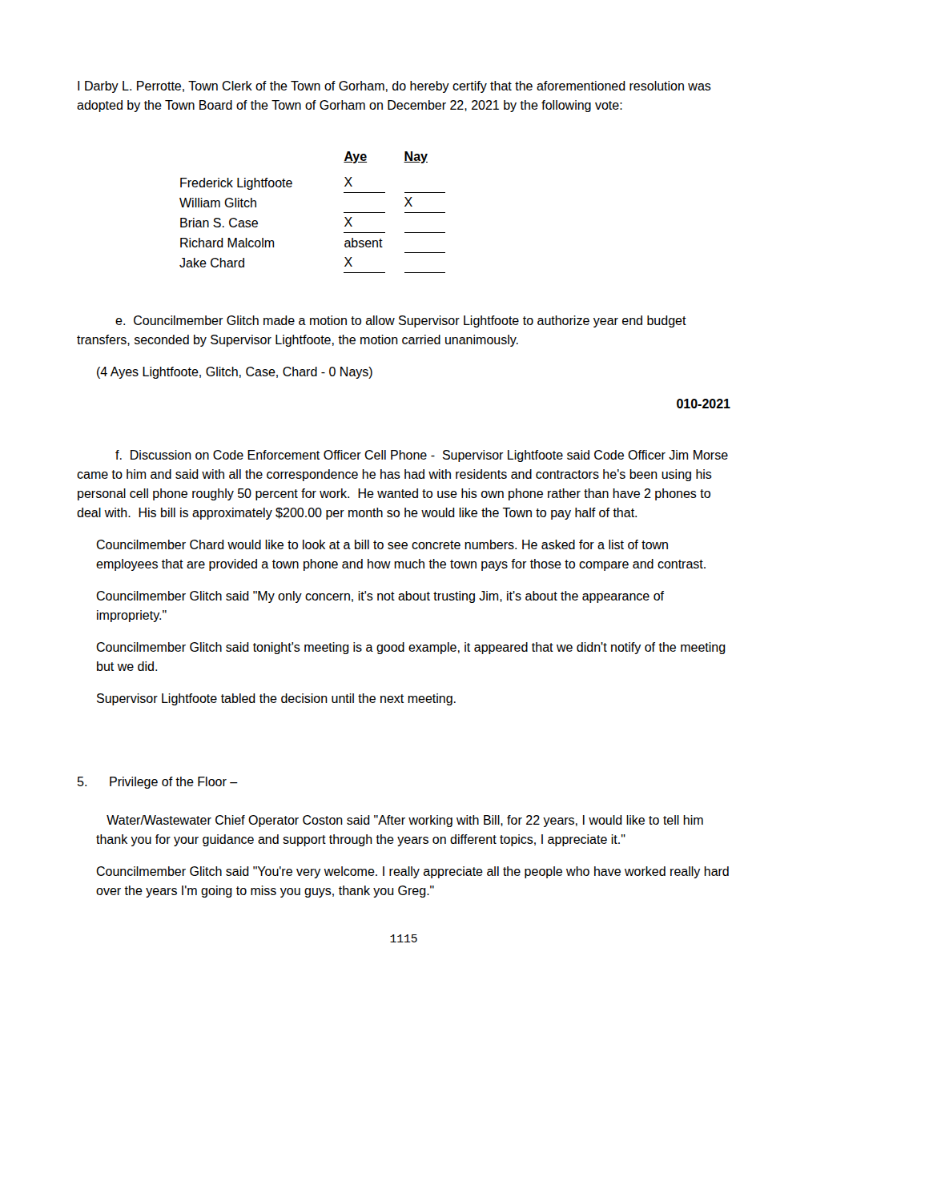I Darby L. Perrotte, Town Clerk of the Town of Gorham, do hereby certify that the aforementioned resolution was adopted by the Town Board of the Town of Gorham on December 22, 2021 by the following vote:
| | Aye | Nay |
| --- | --- | --- |
| Frederick Lightfoote | X | |
| William Glitch | | X |
| Brian S. Case | X | |
| Richard Malcolm | absent | |
| Jake Chard | X | |
e. Councilmember Glitch made a motion to allow Supervisor Lightfoote to authorize year end budget transfers, seconded by Supervisor Lightfoote, the motion carried unanimously.
(4 Ayes Lightfoote, Glitch, Case, Chard - 0 Nays)
010-2021
f. Discussion on Code Enforcement Officer Cell Phone - Supervisor Lightfoote said Code Officer Jim Morse came to him and said with all the correspondence he has had with residents and contractors he's been using his personal cell phone roughly 50 percent for work. He wanted to use his own phone rather than have 2 phones to deal with. His bill is approximately $200.00 per month so he would like the Town to pay half of that.
Councilmember Chard would like to look at a bill to see concrete numbers. He asked for a list of town employees that are provided a town phone and how much the town pays for those to compare and contrast.
Councilmember Glitch said "My only concern, it's not about trusting Jim, it's about the appearance of impropriety."
Councilmember Glitch said tonight's meeting is a good example, it appeared that we didn't notify of the meeting but we did.
Supervisor Lightfoote tabled the decision until the next meeting.
5. Privilege of the Floor –
Water/Wastewater Chief Operator Coston said "After working with Bill, for 22 years, I would like to tell him thank you for your guidance and support through the years on different topics, I appreciate it."
Councilmember Glitch said "You're very welcome. I really appreciate all the people who have worked really hard over the years I'm going to miss you guys, thank you Greg."
1115